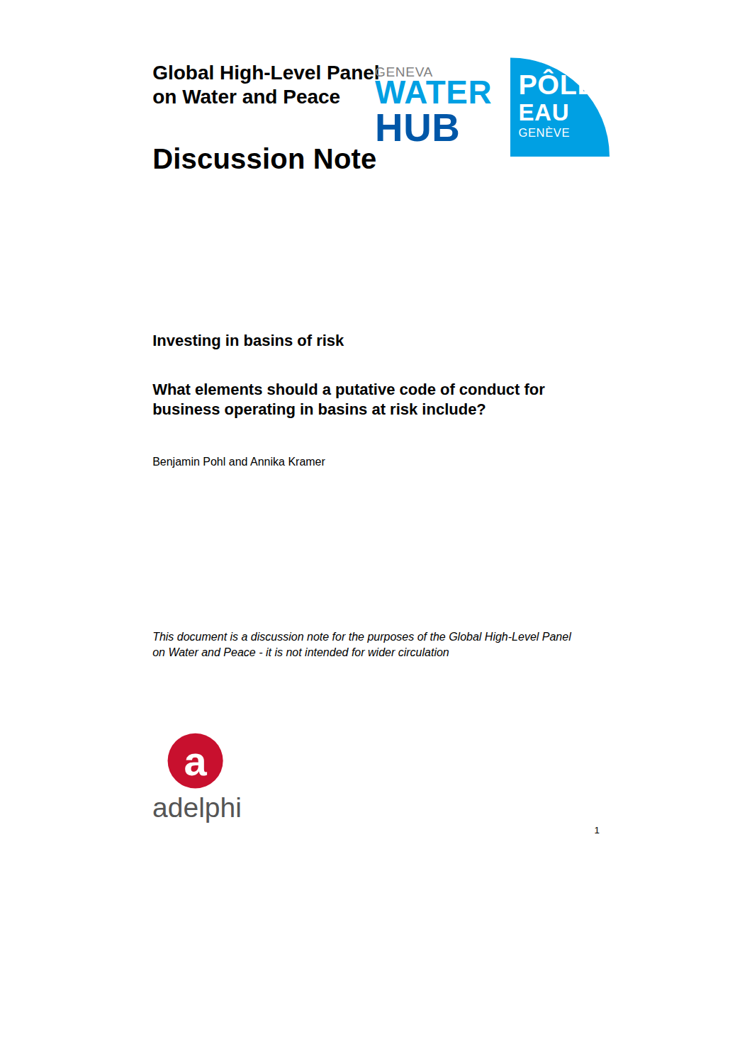Global High-Level Panel
on Water and Peace
Discussion Note
Investing in basins of risk
What elements should a putative code of conduct for business operating in basins at risk include?
Benjamin Pohl and Annika Kramer
This document is a discussion note for the purposes of the Global High-Level Panel on Water and Peace - it is not intended for wider circulation
1